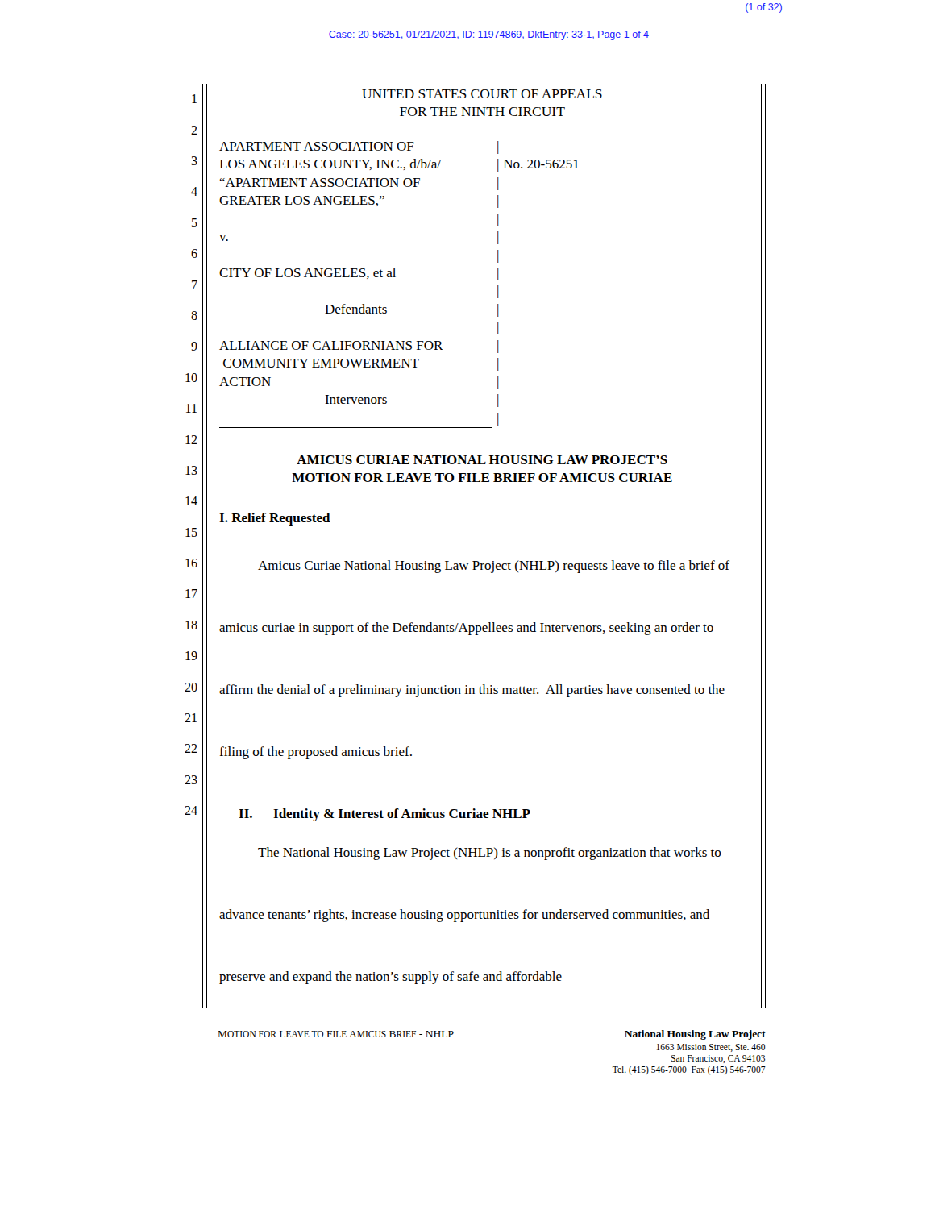(1 of 32)
Case: 20-56251, 01/21/2021, ID: 11974869, DktEntry: 33-1, Page 1 of 4
1
2
3
4
5
6
7
8
9
10
11
12
13
14
15
16
17
18
19
20
21
22
23
24
UNITED STATES COURT OF APPEALS
FOR THE NINTH CIRCUIT
| APARTMENT ASSOCIATION OF LOS ANGELES COUNTY, INC., d/b/a/ “APARTMENT ASSOCIATION OF GREATER LOS ANGELES,” | / / / / | No. 20-56251 |
| | / | |
| v. | / | |
| | / | |
| CITY OF LOS ANGELES, et al | / | |
| | / | |
| Defendants | / | |
| | / | |
| ALLIANCE OF CALIFORNIANS FOR COMMUNITY EMPOWERMENT ACTION | / / / | |
| Intervenors | / | |
| | / | |
AMICUS CURIAE NATIONAL HOUSING LAW PROJECT’S
MOTION FOR LEAVE TO FILE BRIEF OF AMICUS CURIAE
I. Relief Requested
Amicus Curiae National Housing Law Project (NHLP) requests leave to file a brief of amicus curiae in support of the Defendants/Appellees and Intervenors, seeking an order to affirm the denial of a preliminary injunction in this matter. All parties have consented to the filing of the proposed amicus brief.
II. Identity & Interest of Amicus Curiae NHLP
The National Housing Law Project (NHLP) is a nonprofit organization that works to advance tenants’ rights, increase housing opportunities for underserved communities, and preserve and expand the nation’s supply of safe and affordable
MOTION FOR LEAVE TO FILE AMICUS BRIEF - NHLP
National Housing Law Project
1663 Mission Street, Ste. 460
San Francisco, CA 94103
Tel. (415) 546-7000 Fax (415) 546-7007